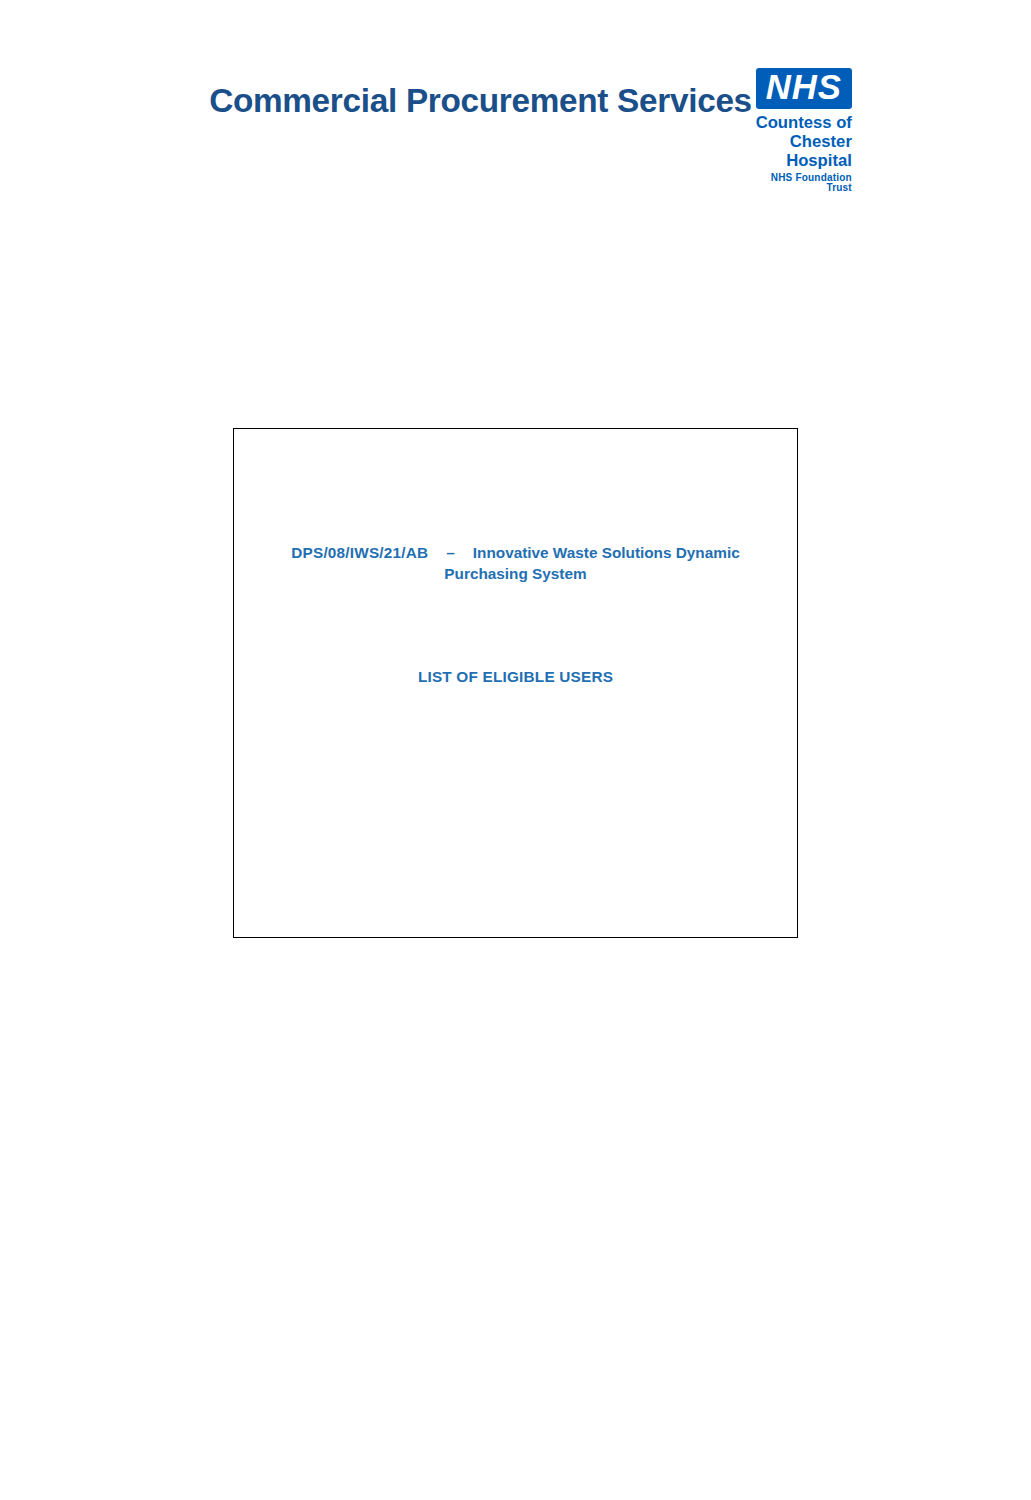Commercial Procurement Services
NHS
Countess of
Chester Hospital
NHS Foundation Trust
DPS/08/IWS/21/AB–Innovative Waste Solutions Dynamic Purchasing System
LIST OF ELIGIBLE USERS